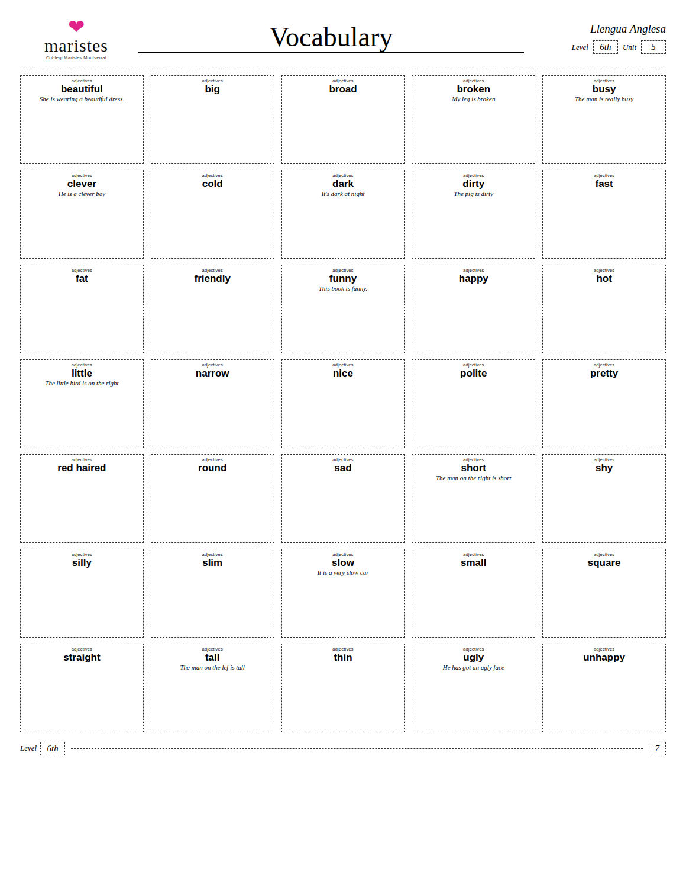❤
maristes
Col·legi Maristes Montserrat
Vocabulary
Llengua Anglesa
Level 6th Unit 5
adjectives
beautiful
She is wearing a beautiful dress.
adjectives
big
adjectives
broad
adjectives
broken
My leg is broken
adjectives
busy
The man is really busy
adjectives
clever
He is a clever boy
adjectives
cold
adjectives
dark
It's dark at night
adjectives
dirty
The pig is dirty
adjectives
fast
adjectives
fat
adjectives
friendly
adjectives
funny
This book is funny.
adjectives
happy
adjectives
hot
adjectives
little
The little bird is on the right
adjectives
narrow
adjectives
nice
adjectives
polite
adjectives
pretty
adjectives
red haired
adjectives
round
adjectives
sad
adjectives
short
The man on the right is short
adjectives
shy
adjectives
silly
adjectives
slim
adjectives
slow
It is a very slow car
adjectives
small
adjectives
square
adjectives
straight
adjectives
tall
The man on the lef is tall
adjectives
thin
adjectives
ugly
He has got an ugly face
adjectives
unhappy
Level 6th
7